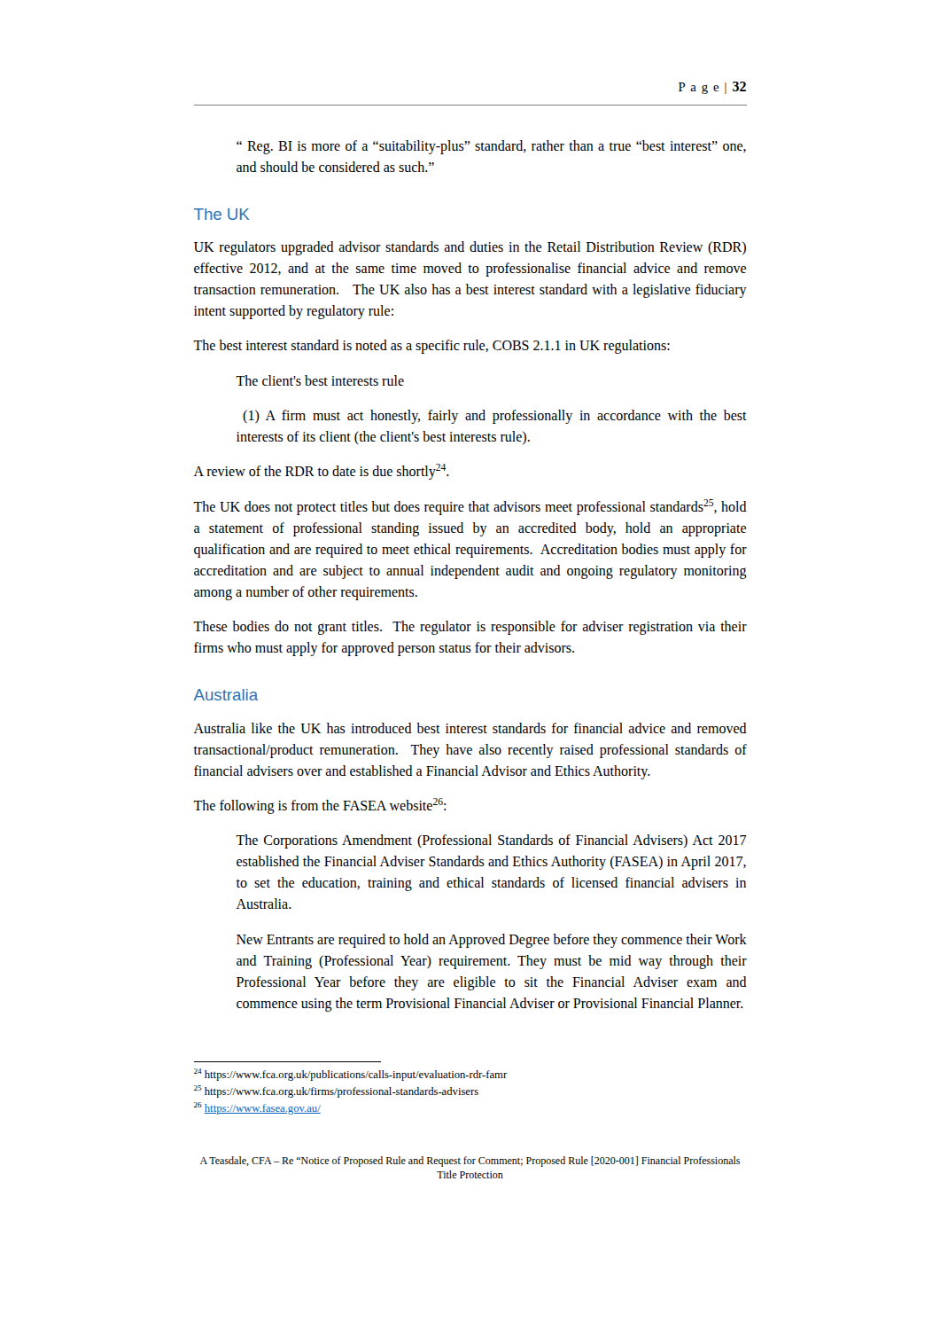P a g e | 32
“ Reg. BI is more of a “suitability-plus” standard, rather than a true “best interest” one, and should be considered as such.”
The UK
UK regulators upgraded advisor standards and duties in the Retail Distribution Review (RDR) effective 2012, and at the same time moved to professionalise financial advice and remove transaction remuneration. The UK also has a best interest standard with a legislative fiduciary intent supported by regulatory rule:
The best interest standard is noted as a specific rule, COBS 2.1.1 in UK regulations:
The client's best interests rule
(1) A firm must act honestly, fairly and professionally in accordance with the best interests of its client (the client's best interests rule).
A review of the RDR to date is due shortly24.
The UK does not protect titles but does require that advisors meet professional standards25, hold a statement of professional standing issued by an accredited body, hold an appropriate qualification and are required to meet ethical requirements. Accreditation bodies must apply for accreditation and are subject to annual independent audit and ongoing regulatory monitoring among a number of other requirements.
These bodies do not grant titles. The regulator is responsible for adviser registration via their firms who must apply for approved person status for their advisors.
Australia
Australia like the UK has introduced best interest standards for financial advice and removed transactional/product remuneration. They have also recently raised professional standards of financial advisers over and established a Financial Advisor and Ethics Authority.
The following is from the FASEA website26:
The Corporations Amendment (Professional Standards of Financial Advisers) Act 2017 established the Financial Adviser Standards and Ethics Authority (FASEA) in April 2017, to set the education, training and ethical standards of licensed financial advisers in Australia.
New Entrants are required to hold an Approved Degree before they commence their Work and Training (Professional Year) requirement. They must be mid way through their Professional Year before they are eligible to sit the Financial Adviser exam and commence using the term Provisional Financial Adviser or Provisional Financial Planner.
24 https://www.fca.org.uk/publications/calls-input/evaluation-rdr-famr
25 https://www.fca.org.uk/firms/professional-standards-advisers
26 https://www.fasea.gov.au/
A Teasdale, CFA – Re “Notice of Proposed Rule and Request for Comment; Proposed Rule [2020-001] Financial Professionals Title Protection